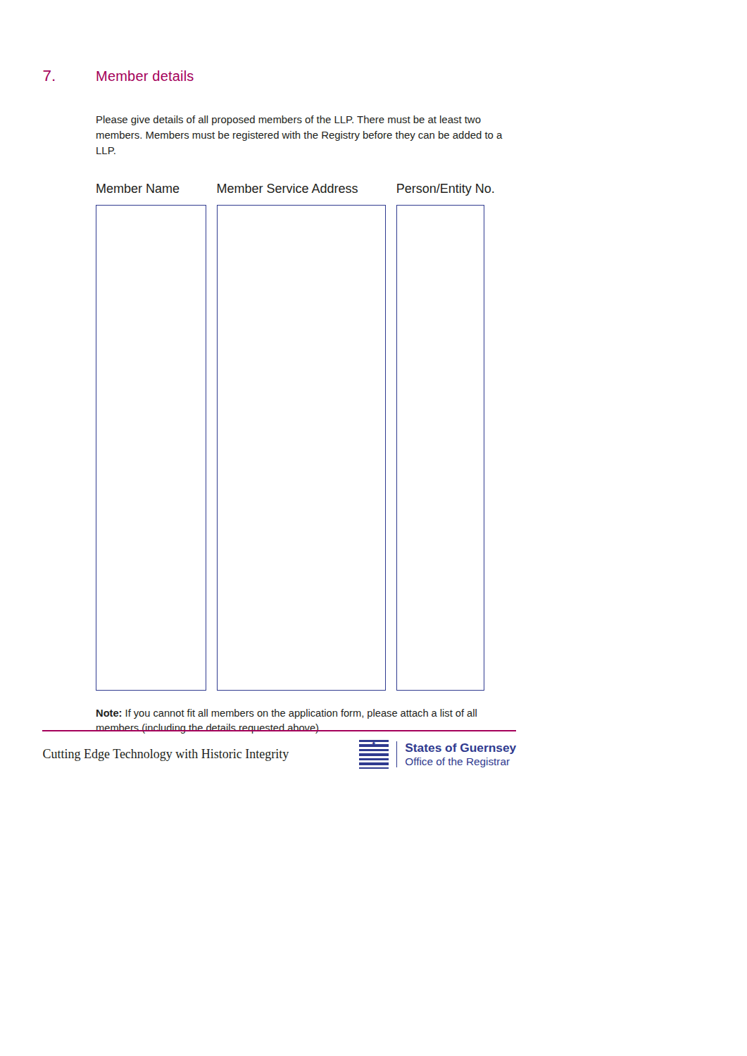7.
Member details
Please give details of all proposed members of the LLP. There must be at least two members. Members must be registered with the Registry before they can be added to a LLP.
| Member Name | Member Service Address | Person/Entity No. |
| --- | --- | --- |
Note: If you cannot fit all members on the application form, please attach a list of all members (including the details requested above).
Cutting Edge Technology with Historic Integrity
✦
States of Guernsey
Office of the Registrar